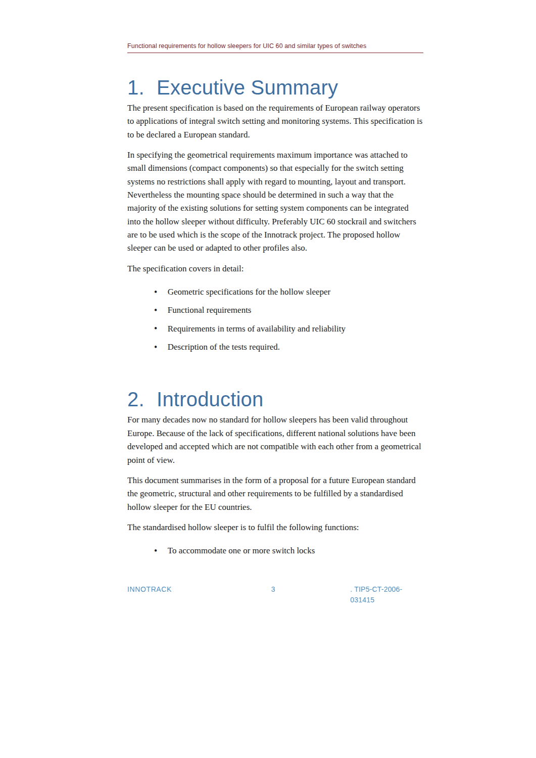Functional requirements for hollow sleepers for UIC 60 and similar types of switches
1. Executive Summary
The present specification is based on the requirements of European railway operators to applications of integral switch setting and monitoring systems. This specification is to be declared a European standard.
In specifying the geometrical requirements maximum importance was attached to small dimensions (compact components) so that especially for the switch setting systems no restrictions shall apply with regard to mounting, layout and transport. Nevertheless the mounting space should be determined in such a way that the majority of the existing solutions for setting system components can be integrated into the hollow sleeper without difficulty. Preferably UIC 60 stockrail and switchers are to be used which is the scope of the Innotrack project. The proposed hollow sleeper can be used or adapted to other profiles also.
The specification covers in detail:
Geometric specifications for the hollow sleeper
Functional requirements
Requirements in terms of availability and reliability
Description of the tests required.
2. Introduction
For many decades now no standard for hollow sleepers has been valid throughout Europe. Because of the lack of specifications, different national solutions have been developed and accepted which are not compatible with each other from a geometrical point of view.
This document summarises in the form of a proposal for a future European standard the geometric, structural and other requirements to be fulfilled by a standardised hollow sleeper for the EU countries.
The standardised hollow sleeper is to fulfil the following functions:
To accommodate one or more switch locks
INNOTRACK 3 . TIP5-CT-2006-031415